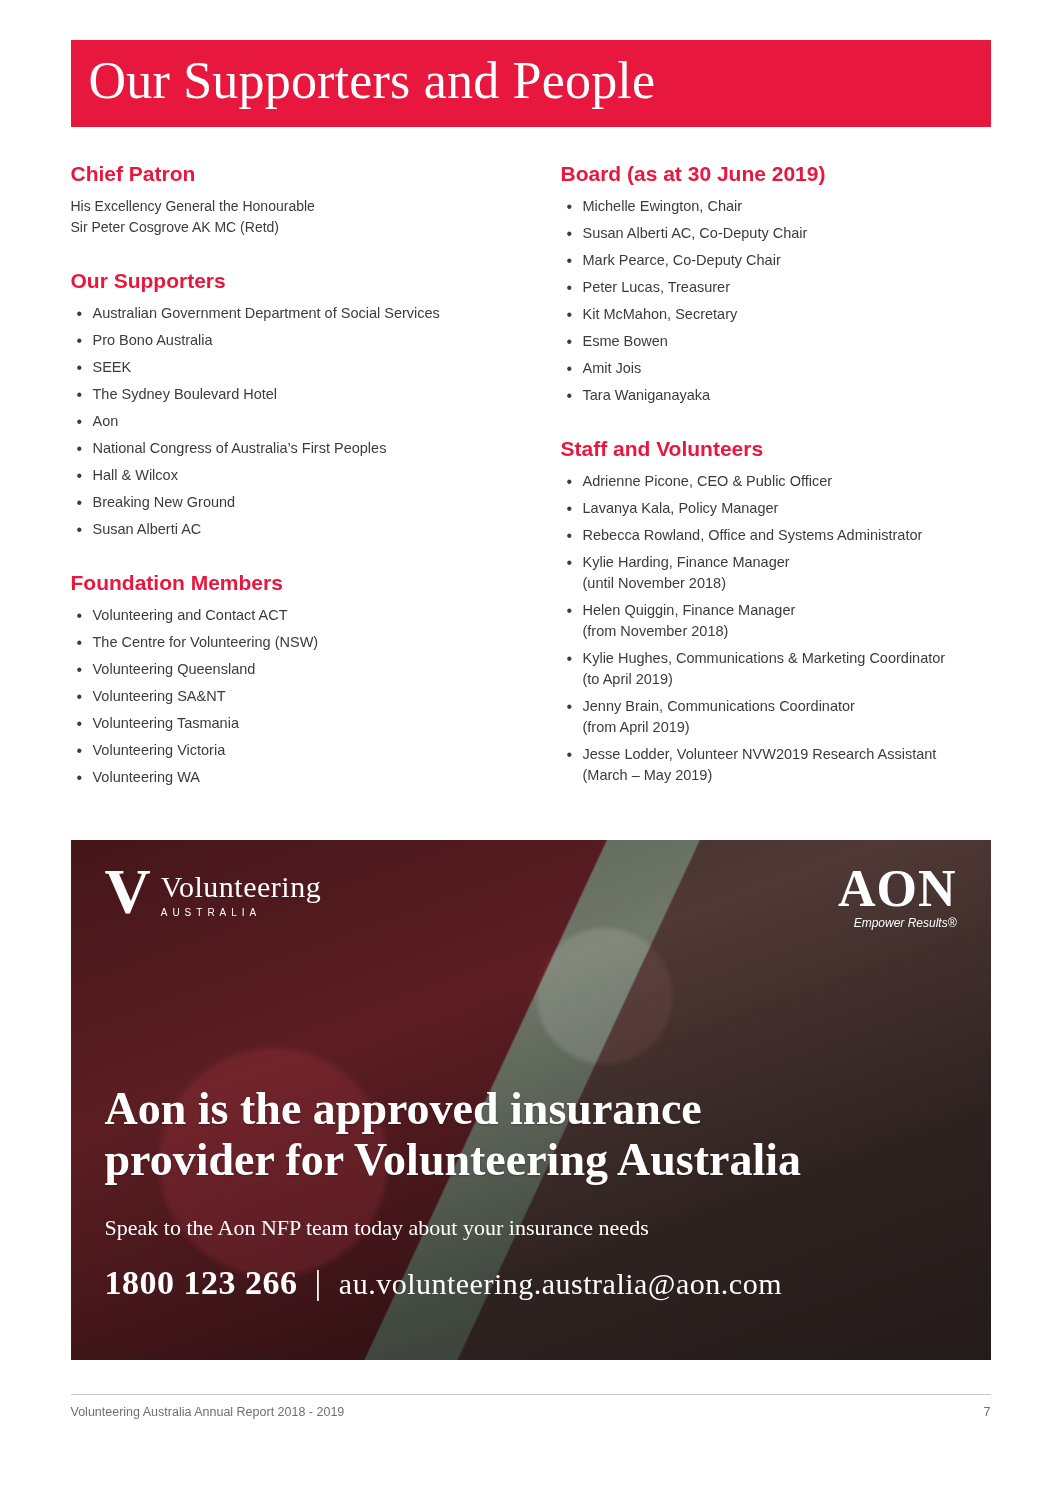Our Supporters and People
Chief Patron
His Excellency General the Honourable
Sir Peter Cosgrove AK MC (Retd)
Our Supporters
Australian Government Department of Social Services
Pro Bono Australia
SEEK
The Sydney Boulevard Hotel
Aon
National Congress of Australia’s First Peoples
Hall & Wilcox
Breaking New Ground
Susan Alberti AC
Foundation Members
Volunteering and Contact ACT
The Centre for Volunteering (NSW)
Volunteering Queensland
Volunteering SA&NT
Volunteering Tasmania
Volunteering Victoria
Volunteering WA
Board (as at 30 June 2019)
Michelle Ewington, Chair
Susan Alberti AC, Co-Deputy Chair
Mark Pearce, Co-Deputy Chair
Peter Lucas, Treasurer
Kit McMahon, Secretary
Esme Bowen
Amit Jois
Tara Waniganayaka
Staff and Volunteers
Adrienne Picone, CEO & Public Officer
Lavanya Kala, Policy Manager
Rebecca Rowland, Office and Systems Administrator
Kylie Harding, Finance Manager(until November 2018)
Helen Quiggin, Finance Manager(from November 2018)
Kylie Hughes, Communications & Marketing Coordinator(to April 2019)
Jenny Brain, Communications Coordinator(from April 2019)
Jesse Lodder, Volunteer NVW2019 Research Assistant(March – May 2019)
V
Volunteering
AUSTRALIA
AON
Empower Results®
Aon is the approved insurance
provider for Volunteering Australia
Speak to the Aon NFP team today about your insurance needs
1800 123 266 | au.volunteering.australia@aon.com
Volunteering Australia Annual Report 2018 - 2019
7